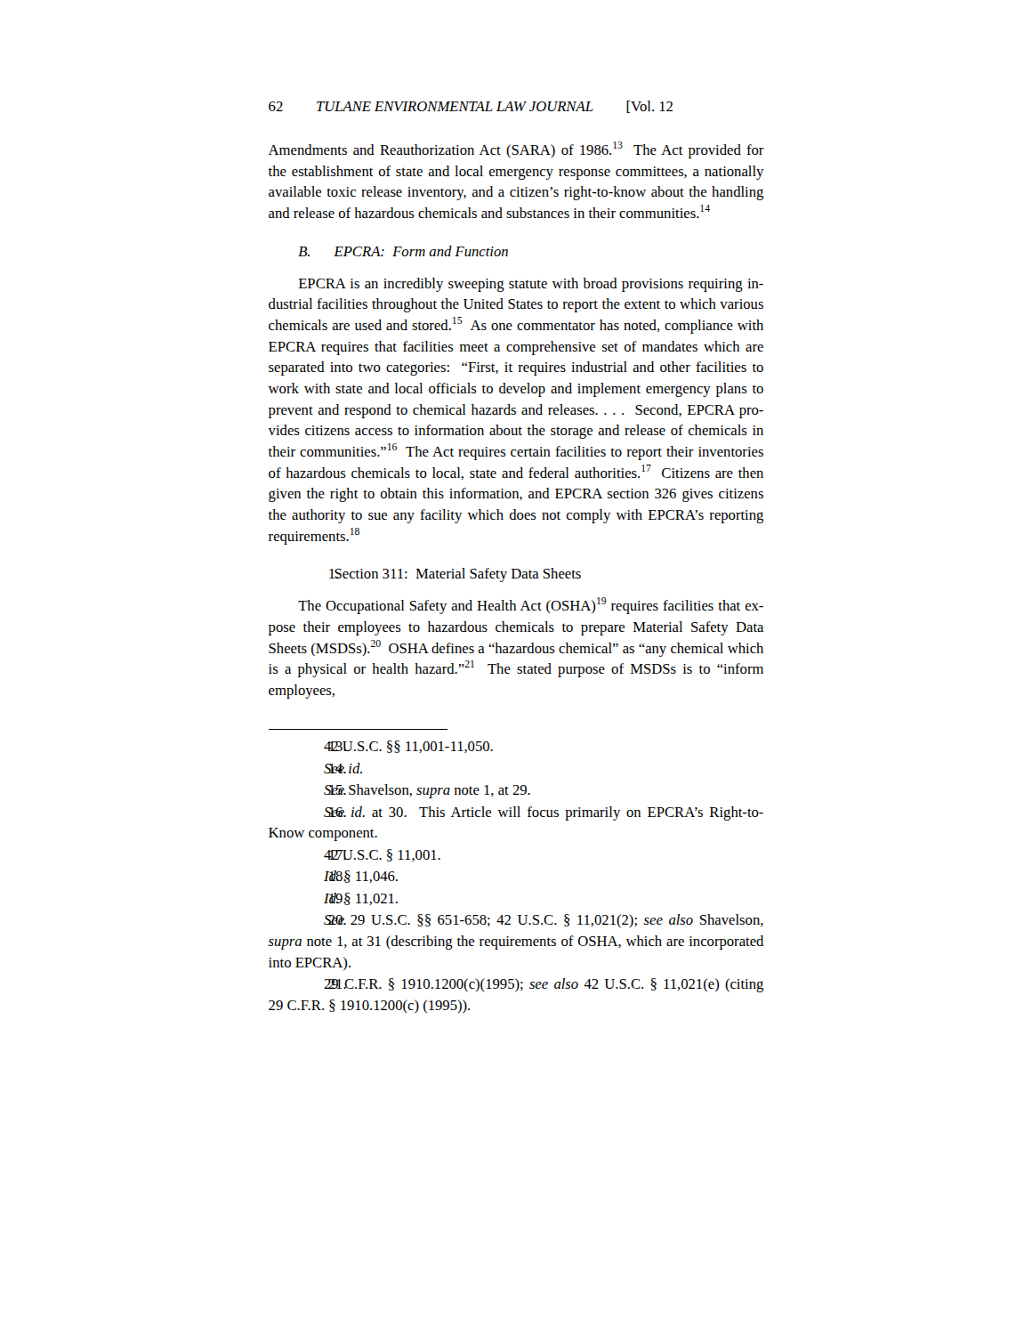62 TULANE ENVIRONMENTAL LAW JOURNAL[Vol. 12
Amendments and Reauthorization Act (SARA) of 1986.13 The Act provided for the establishment of state and local emergency response committees, a nationally available toxic release inventory, and a citizen’s right-to-know about the handling and release of hazardous chemicals and substances in their communities.14
B. EPCRA: Form and Function
EPCRA is an incredibly sweeping statute with broad provisions requiring industrial facilities throughout the United States to report the extent to which various chemicals are used and stored.15 As one commentator has noted, compliance with EPCRA requires that facilities meet a comprehensive set of mandates which are separated into two categories: “First, it requires industrial and other facilities to work with state and local officials to develop and implement emergency plans to prevent and respond to chemical hazards and releases. . . . Second, EPCRA provides citizens access to information about the storage and release of chemicals in their communities.”16 The Act requires certain facilities to report their inventories of hazardous chemicals to local, state and federal authorities.17 Citizens are then given the right to obtain this information, and EPCRA section 326 gives citizens the authority to sue any facility which does not comply with EPCRA’s reporting requirements.18
1. Section 311: Material Safety Data Sheets
The Occupational Safety and Health Act (OSHA)19 requires facilities that expose their employees to hazardous chemicals to prepare Material Safety Data Sheets (MSDSs).20 OSHA defines a “hazardous chemical” as “any chemical which is a physical or health hazard.”21 The stated purpose of MSDSs is to “inform employees,
13. 42 U.S.C. §§ 11,001-11,050.
14. See id.
15. See Shavelson, supra note 1, at 29.
16. See id. at 30. This Article will focus primarily on EPCRA’s Right-to-Know component.
17. 42 U.S.C. § 11,001.
18. Id. § 11,046.
19. Id. § 11,021.
20. See 29 U.S.C. §§ 651-658; 42 U.S.C. § 11,021(2); see also Shavelson, supra note 1, at 31 (describing the requirements of OSHA, which are incorporated into EPCRA).
21. 29 C.F.R. § 1910.1200(c)(1995); see also 42 U.S.C. § 11,021(e) (citing 29 C.F.R. § 1910.1200(c) (1995)).